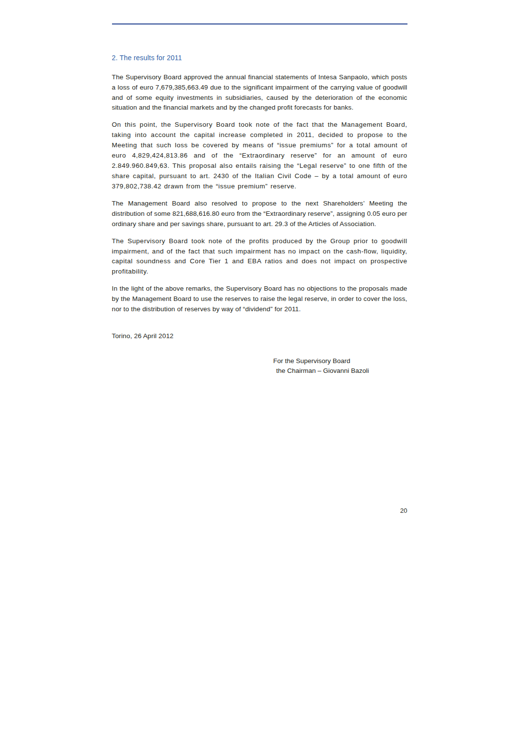2. The results for 2011
The Supervisory Board approved the annual financial statements of Intesa Sanpaolo, which posts a loss of euro 7,679,385,663.49 due to the significant impairment of the carrying value of goodwill and of some equity investments in subsidiaries, caused by the deterioration of the economic situation and the financial markets and by the changed profit forecasts for banks.
On this point, the Supervisory Board took note of the fact that the Management Board, taking into account the capital increase completed in 2011, decided to propose to the Meeting that such loss be covered by means of “issue premiums” for a total amount of euro 4,829,424,813.86 and of the “Extraordinary reserve” for an amount of euro 2.849.960.849,63. This proposal also entails raising the “Legal reserve” to one fifth of the share capital, pursuant to art. 2430 of the Italian Civil Code – by a total amount of euro 379,802,738.42 drawn from the “issue premium” reserve.
The Management Board also resolved to propose to the next Shareholders’ Meeting the distribution of some 821,688,616.80 euro from the “Extraordinary reserve”, assigning 0.05 euro per ordinary share and per savings share, pursuant to art. 29.3 of the Articles of Association.
The Supervisory Board took note of the profits produced by the Group prior to goodwill impairment, and of the fact that such impairment has no impact on the cash-flow, liquidity, capital soundness and Core Tier 1 and EBA ratios and does not impact on prospective profitability.
In the light of the above remarks, the Supervisory Board has no objections to the proposals made by the Management Board to use the reserves to raise the legal reserve, in order to cover the loss, nor to the distribution of reserves by way of “dividend” for 2011.
Torino, 26 April 2012
For the Supervisory Board
the Chairman – Giovanni Bazoli
20